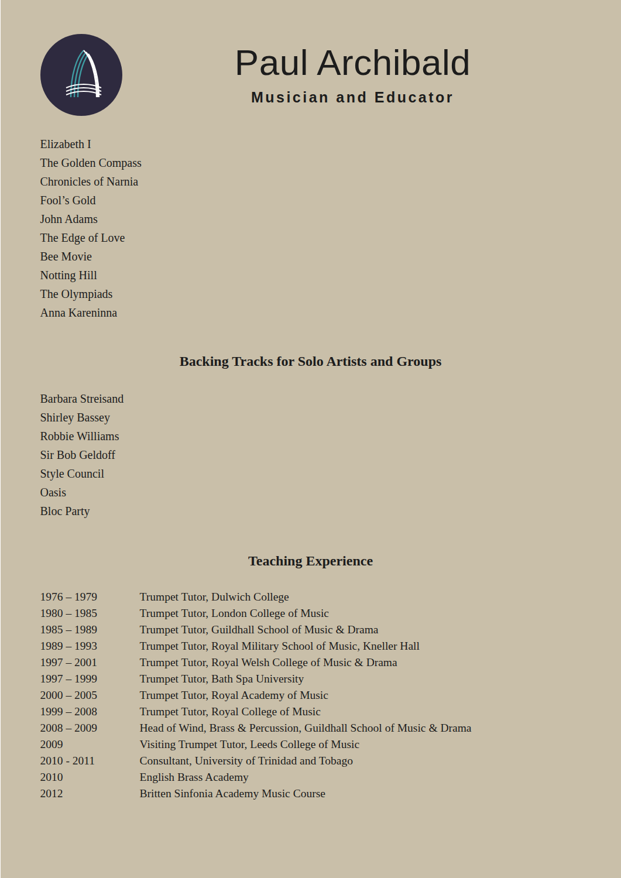Paul Archibald
Musician and Educator
Elizabeth I
The Golden Compass
Chronicles of Narnia
Fool’s Gold
John Adams
The Edge of Love
Bee Movie
Notting Hill
The Olympiads
Anna Kareninna
Backing Tracks for Solo Artists and Groups
Barbara Streisand
Shirley Bassey
Robbie Williams
Sir Bob Geldoff
Style Council
Oasis
Bloc Party
Teaching Experience
| 1976 – 1979 | Trumpet Tutor, Dulwich College |
| 1980 – 1985 | Trumpet Tutor, London College of Music |
| 1985 – 1989 | Trumpet Tutor, Guildhall School of Music & Drama |
| 1989 – 1993 | Trumpet Tutor, Royal Military School of Music, Kneller Hall |
| 1997 – 2001 | Trumpet Tutor, Royal Welsh College of Music & Drama |
| 1997 – 1999 | Trumpet Tutor, Bath Spa University |
| 2000 – 2005 | Trumpet Tutor, Royal Academy of Music |
| 1999 – 2008 | Trumpet Tutor, Royal College of Music |
| 2008 – 2009 | Head of Wind, Brass & Percussion, Guildhall School of Music & Drama |
| 2009 | Visiting Trumpet Tutor, Leeds College of Music |
| 2010 - 2011 | Consultant, University of Trinidad and Tobago |
| 2010 | English Brass Academy |
| 2012 | Britten Sinfonia Academy Music Course |